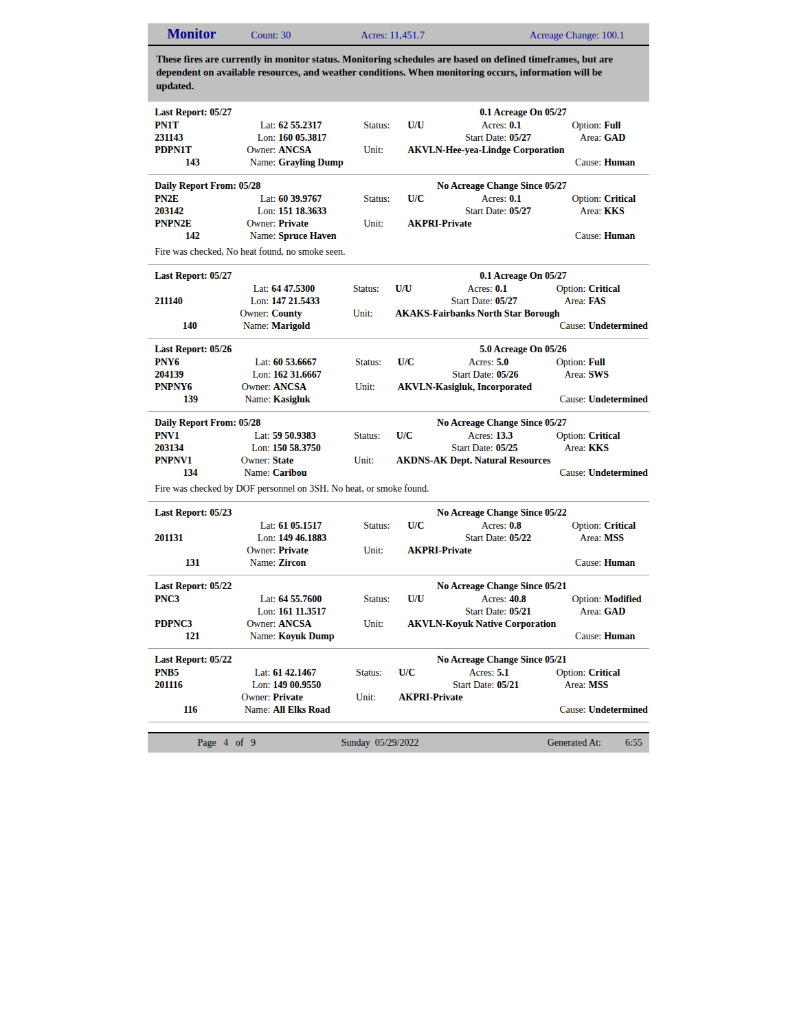Monitor
Count: 30
Acres: 11,451.7
Acreage Change: 100.1
These fires are currently in monitor status. Monitoring schedules are based on defined timeframes, but are dependent on available resources, and weather conditions. When monitoring occurs, information will be updated.
Last Report: 05/27
0.1 Acreage On 05/27
| PN1T | Lat: | 62 55.2317 | Status: | U/U | Acres: | 0.1 | Option: | Full |
| 231143 | Lon: | 160 05.3817 | | | Start Date: | 05/27 | Area: | GAD |
| PDPN1T | Owner: | ANCSA | Unit: | AKVLN-Hee-yea-Lindge Corporation | |
| 143 | Name: | Grayling Dump | | | | | Cause: | Human |
Daily Report From: 05/28
No Acreage Change Since 05/27
| PN2E | Lat: | 60 39.9767 | Status: | U/C | Acres: | 0.1 | Option: | Critical |
| 203142 | Lon: | 151 18.3633 | | | Start Date: | 05/27 | Area: | KKS |
| PNPN2E | Owner: | Private | Unit: | AKPRI-Private | |
| 142 | Name: | Spruce Haven | | | | | Cause: | Human |
Fire was checked, No heat found, no smoke seen.
Last Report: 05/27
0.1 Acreage On 05/27
| | Lat: | 64 47.5300 | Status: | U/U | Acres: | 0.1 | Option: | Critical |
| 211140 | Lon: | 147 21.5433 | | | Start Date: | 05/27 | Area: | FAS |
| | Owner: | County | Unit: | AKAKS-Fairbanks North Star Borough | |
| 140 | Name: | Marigold | | | | | Cause: | Undetermined |
Last Report: 05/26
5.0 Acreage On 05/26
| PNY6 | Lat: | 60 53.6667 | Status: | U/C | Acres: | 5.0 | Option: | Full |
| 204139 | Lon: | 162 31.6667 | | | Start Date: | 05/26 | Area: | SWS |
| PNPNY6 | Owner: | ANCSA | Unit: | AKVLN-Kasigluk, Incorporated | |
| 139 | Name: | Kasigluk | | | | | Cause: | Undetermined |
Daily Report From: 05/28
No Acreage Change Since 05/27
| PNV1 | Lat: | 59 50.9383 | Status: | U/C | Acres: | 13.3 | Option: | Critical |
| 203134 | Lon: | 150 58.3750 | | | Start Date: | 05/25 | Area: | KKS |
| PNPNV1 | Owner: | State | Unit: | AKDNS-AK Dept. Natural Resources | |
| 134 | Name: | Caribou | | | | | Cause: | Undetermined |
Fire was checked by DOF personnel on 3SH. No heat, or smoke found.
Last Report: 05/23
No Acreage Change Since 05/22
| | Lat: | 61 05.1517 | Status: | U/C | Acres: | 0.8 | Option: | Critical |
| 201131 | Lon: | 149 46.1883 | | | Start Date: | 05/22 | Area: | MSS |
| | Owner: | Private | Unit: | AKPRI-Private | |
| 131 | Name: | Zircon | | | | | Cause: | Human |
Last Report: 05/22
No Acreage Change Since 05/21
| PNC3 | Lat: | 64 55.7600 | Status: | U/U | Acres: | 40.8 | Option: | Modified |
| | Lon: | 161 11.3517 | | | Start Date: | 05/21 | Area: | GAD |
| PDPNC3 | Owner: | ANCSA | Unit: | AKVLN-Koyuk Native Corporation | |
| 121 | Name: | Koyuk Dump | | | | | Cause: | Human |
Last Report: 05/22
No Acreage Change Since 05/21
| PNB5 | Lat: | 61 42.1467 | Status: | U/C | Acres: | 5.1 | Option: | Critical |
| 201116 | Lon: | 149 00.9550 | | | Start Date: | 05/21 | Area: | MSS |
| | Owner: | Private | Unit: | AKPRI-Private | |
| 116 | Name: | All Elks Road | | | | | Cause: | Undetermined |
Page 4 of 9
Sunday 05/29/2022
Generated At:
6:55